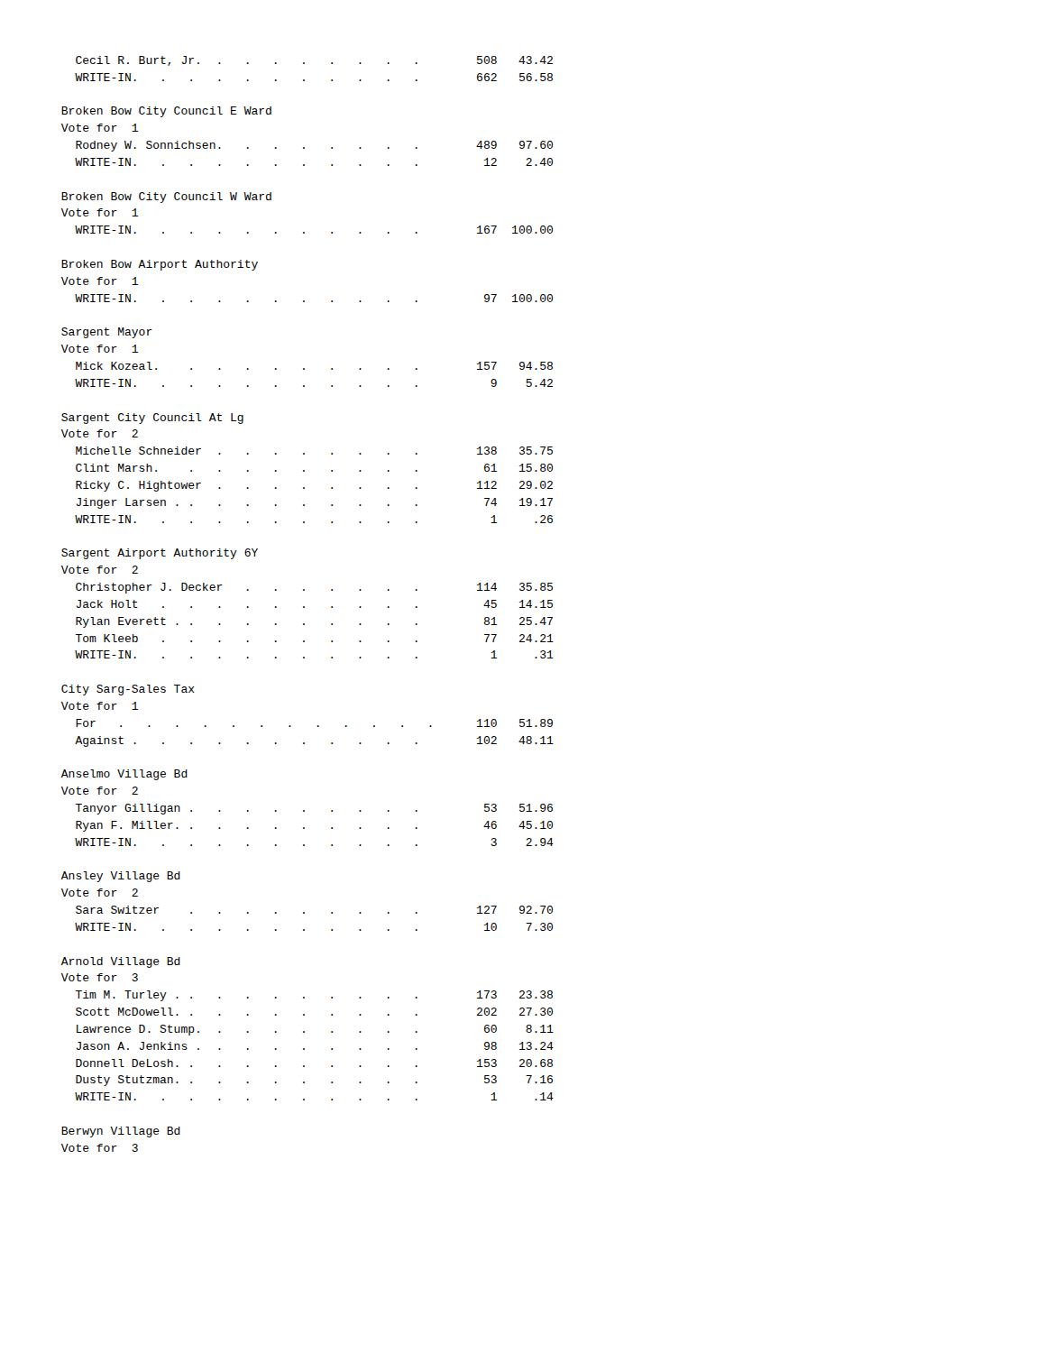Cecil R. Burt, Jr. . . . . . . . . 508 43.42 WRITE-IN. . . . . . . . . . . 662 56.58 Broken Bow City Council E Ward Vote for 1 Rodney W. Sonnichsen. . . . . . . . 489 97.60 WRITE-IN. . . . . . . . . . . 12 2.40 Broken Bow City Council W Ward Vote for 1 WRITE-IN. . . . . . . . . . . 167 100.00 Broken Bow Airport Authority Vote for 1 WRITE-IN. . . . . . . . . . . 97 100.00 Sargent Mayor Vote for 1 Mick Kozeal. . . . . . . . . . 157 94.58 WRITE-IN. . . . . . . . . . . 9 5.42 Sargent City Council At Lg Vote for 2 Michelle Schneider . . . . . . . . 138 35.75 Clint Marsh. . . . . . . . . . 61 15.80 Ricky C. Hightower . . . . . . . . 112 29.02 Jinger Larsen . . . . . . . . . . 74 19.17 WRITE-IN. . . . . . . . . . . 1 .26 Sargent Airport Authority 6Y Vote for 2 Christopher J. Decker . . . . . . . 114 35.85 Jack Holt . . . . . . . . . . 45 14.15 Rylan Everett . . . . . . . . . . 81 25.47 Tom Kleeb . . . . . . . . . . 77 24.21 WRITE-IN. . . . . . . . . . . 1 .31 City Sarg-Sales Tax Vote for 1 For . . . . . . . . . . . . 110 51.89 Against . . . . . . . . . . . 102 48.11 Anselmo Village Bd Vote for 2 Tanyor Gilligan . . . . . . . . . 53 51.96 Ryan F. Miller. . . . . . . . . . 46 45.10 WRITE-IN. . . . . . . . . . . 3 2.94 Ansley Village Bd Vote for 2 Sara Switzer . . . . . . . . . 127 92.70 WRITE-IN. . . . . . . . . . . 10 7.30 Arnold Village Bd Vote for 3 Tim M. Turley . . . . . . . . . . 173 23.38 Scott McDowell. . . . . . . . . . 202 27.30 Lawrence D. Stump. . . . . . . . . 60 8.11 Jason A. Jenkins . . . . . . . . . 98 13.24 Donnell DeLosh. . . . . . . . . . 153 20.68 Dusty Stutzman. . . . . . . . . . 53 7.16 WRITE-IN. . . . . . . . . . . 1 .14 Berwyn Village Bd Vote for 3